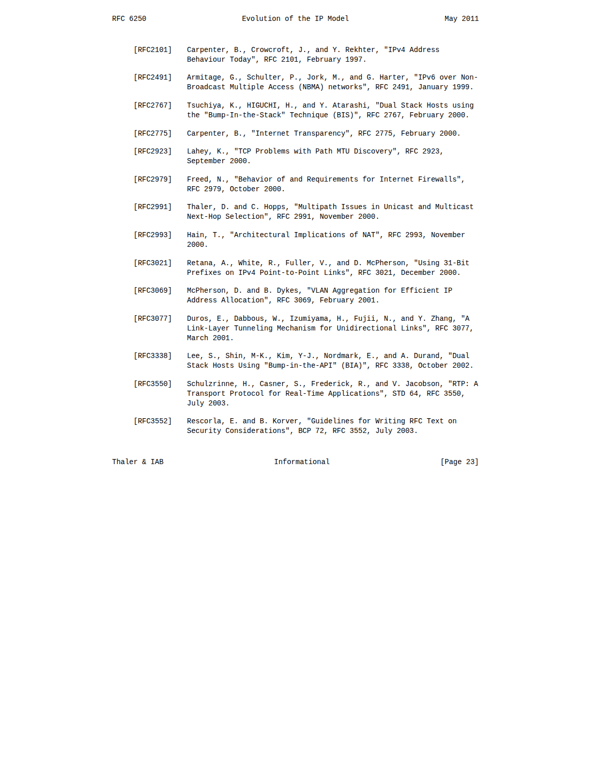RFC 6250 Evolution of the IP Model May 2011
[RFC2101]
Carpenter, B., Crowcroft, J., and Y. Rekhter, "IPv4 Address Behaviour Today", RFC 2101, February 1997.
[RFC2491]
Armitage, G., Schulter, P., Jork, M., and G. Harter, "IPv6 over Non-Broadcast Multiple Access (NBMA) networks", RFC 2491, January 1999.
[RFC2767]
Tsuchiya, K., HIGUCHI, H., and Y. Atarashi, "Dual Stack Hosts using the "Bump-In-the-Stack" Technique (BIS)", RFC 2767, February 2000.
[RFC2775]
Carpenter, B., "Internet Transparency", RFC 2775, February 2000.
[RFC2923]
Lahey, K., "TCP Problems with Path MTU Discovery", RFC 2923, September 2000.
[RFC2979]
Freed, N., "Behavior of and Requirements for Internet Firewalls", RFC 2979, October 2000.
[RFC2991]
Thaler, D. and C. Hopps, "Multipath Issues in Unicast and Multicast Next-Hop Selection", RFC 2991, November 2000.
[RFC2993]
Hain, T., "Architectural Implications of NAT", RFC 2993, November 2000.
[RFC3021]
Retana, A., White, R., Fuller, V., and D. McPherson, "Using 31-Bit Prefixes on IPv4 Point-to-Point Links", RFC 3021, December 2000.
[RFC3069]
McPherson, D. and B. Dykes, "VLAN Aggregation for Efficient IP Address Allocation", RFC 3069, February 2001.
[RFC3077]
Duros, E., Dabbous, W., Izumiyama, H., Fujii, N., and Y. Zhang, "A Link-Layer Tunneling Mechanism for Unidirectional Links", RFC 3077, March 2001.
[RFC3338]
Lee, S., Shin, M-K., Kim, Y-J., Nordmark, E., and A. Durand, "Dual Stack Hosts Using "Bump-in-the-API" (BIA)", RFC 3338, October 2002.
[RFC3550]
Schulzrinne, H., Casner, S., Frederick, R., and V. Jacobson, "RTP: A Transport Protocol for Real-Time Applications", STD 64, RFC 3550, July 2003.
[RFC3552]
Rescorla, E. and B. Korver, "Guidelines for Writing RFC Text on Security Considerations", BCP 72, RFC 3552, July 2003.
Thaler & IAB Informational [Page 23]